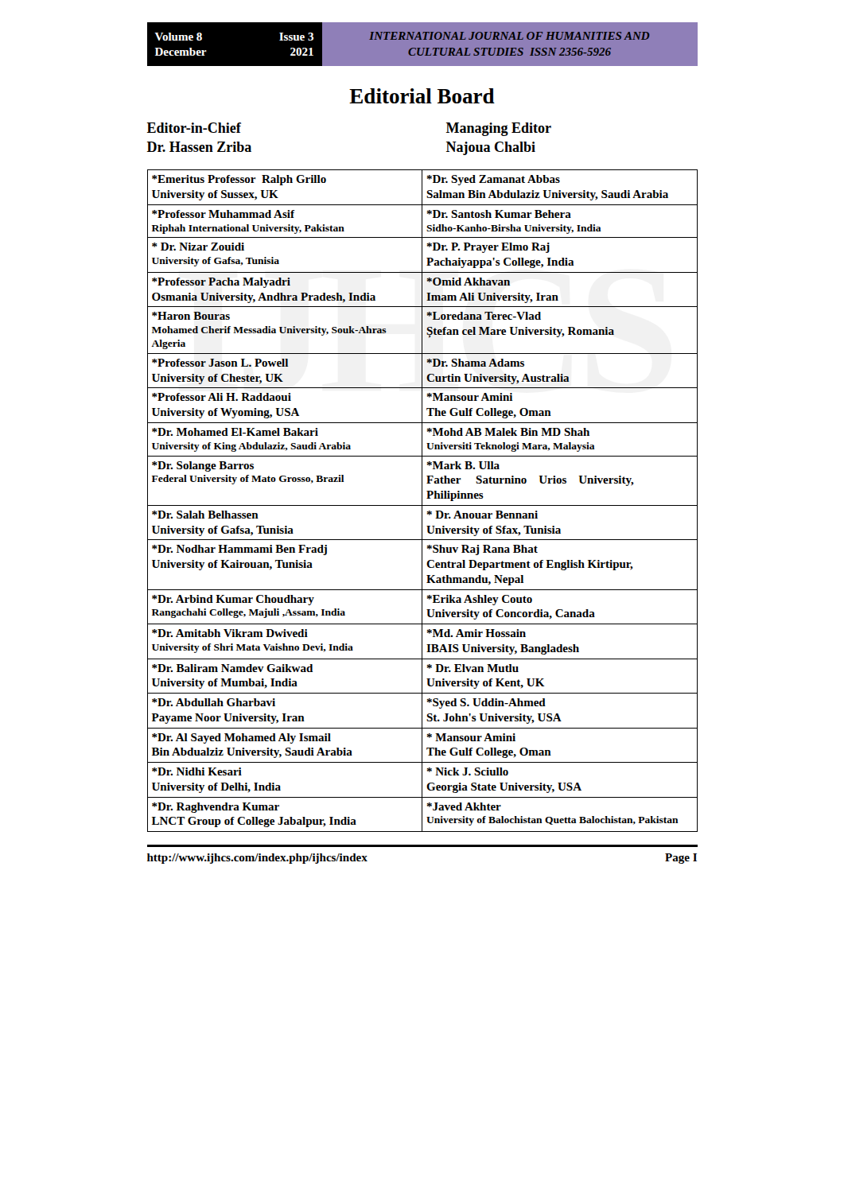IJHCS
Volume 8 Issue 3
December 2021
INTERNATIONAL JOURNAL OF HUMANITIES AND
CULTURAL STUDIES ISSN 2356-5926
Editorial Board
Editor-in-Chief
Dr. Hassen Zriba
Managing Editor
Najoua Chalbi
| *Emeritus Professor Ralph Grillo University of Sussex, UK | *Dr. Syed Zamanat Abbas Salman Bin Abdulaziz University, Saudi Arabia |
| *Professor Muhammad Asif Riphah International University, Pakistan | *Dr. Santosh Kumar Behera Sidho-Kanho-Birsha University, India |
| * Dr. Nizar Zouidi University of Gafsa, Tunisia | *Dr. P. Prayer Elmo Raj Pachaiyappa's College, India |
| *Professor Pacha Malyadri Osmania University, Andhra Pradesh, India | *Omid Akhavan Imam Ali University, Iran |
| *Haron Bouras Mohamed Cherif Messadia University, Souk-Ahras Algeria | *Loredana Terec-Vlad Ștefan cel Mare University, Romania |
| *Professor Jason L. Powell University of Chester, UK | *Dr. Shama Adams Curtin University, Australia |
| *Professor Ali H. Raddaoui University of Wyoming, USA | *Mansour Amini The Gulf College, Oman |
| *Dr. Mohamed El-Kamel Bakari University of King Abdulaziz, Saudi Arabia | *Mohd AB Malek Bin MD Shah Universiti Teknologi Mara, Malaysia |
| *Dr. Solange Barros Federal University of Mato Grosso, Brazil | *Mark B. Ulla Father Saturnino Urios University, Philipinnes |
| *Dr. Salah Belhassen University of Gafsa, Tunisia | * Dr. Anouar Bennani University of Sfax, Tunisia |
| *Dr. Nodhar Hammami Ben Fradj University of Kairouan, Tunisia | *Shuv Raj Rana Bhat Central Department of English Kirtipur, Kathmandu, Nepal |
| *Dr. Arbind Kumar Choudhary Rangachahi College, Majuli ,Assam, India | *Erika Ashley Couto University of Concordia, Canada |
| *Dr. Amitabh Vikram Dwivedi University of Shri Mata Vaishno Devi, India | *Md. Amir Hossain IBAIS University, Bangladesh |
| *Dr. Baliram Namdev Gaikwad University of Mumbai, India | * Dr. Elvan Mutlu University of Kent, UK |
| *Dr. Abdullah Gharbavi Payame Noor University, Iran | *Syed S. Uddin-Ahmed St. John's University, USA |
| *Dr. Al Sayed Mohamed Aly Ismail Bin Abdualziz University, Saudi Arabia | * Mansour Amini The Gulf College, Oman |
| *Dr. Nidhi Kesari University of Delhi, India | * Nick J. Sciullo Georgia State University, USA |
| *Dr. Raghvendra Kumar LNCT Group of College Jabalpur, India | *Javed Akhter University of Balochistan Quetta Balochistan, Pakistan |
http://www.ijhcs.com/index.php/ijhcs/index
Page I